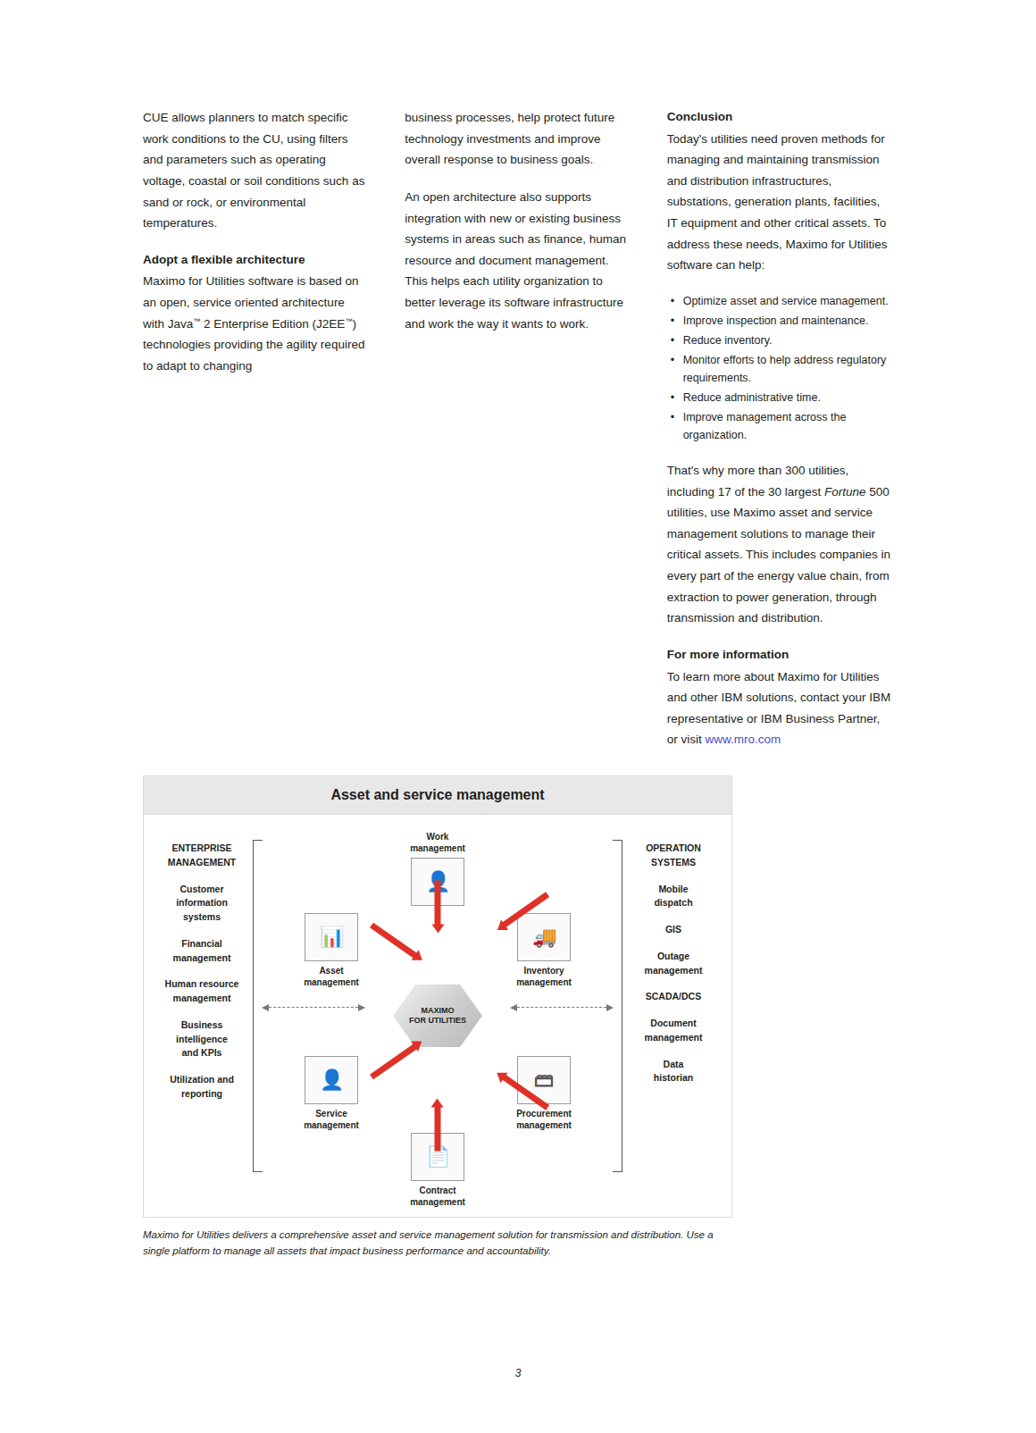CUE allows planners to match specific work conditions to the CU, using filters and parameters such as operating voltage, coastal or soil conditions such as sand or rock, or environmental temperatures.
Adopt a flexible architecture
Maximo for Utilities software is based on an open, service oriented architecture with Java™ 2 Enterprise Edition (J2EE™) technologies providing the agility required to adapt to changing
business processes, help protect future technology investments and improve overall response to business goals.
An open architecture also supports integration with new or existing business systems in areas such as finance, human resource and document management. This helps each utility organization to better leverage its software infrastructure and work the way it wants to work.
Conclusion
Today's utilities need proven methods for managing and maintaining transmission and distribution infrastructures, substations, generation plants, facilities, IT equipment and other critical assets. To address these needs, Maximo for Utilities software can help:
Optimize asset and service management.
Improve inspection and maintenance.
Reduce inventory.
Monitor efforts to help address regulatory requirements.
Reduce administrative time.
Improve management across the organization.
That's why more than 300 utilities, including 17 of the 30 largest Fortune 500 utilities, use Maximo asset and service management solutions to manage their critical assets. This includes companies in every part of the energy value chain, from extraction to power generation, through transmission and distribution.
For more information
To learn more about Maximo for Utilities and other IBM solutions, contact your IBM representative or IBM Business Partner, or visit www.mro.com
Asset and service management
ENTERPRISE
MANAGEMENT
Customer
information
systems
Financial
management
Human resource
management
Business
intelligence
and KPIs
Utilization and
reporting
OPERATION
SYSTEMS
Mobile
dispatch
GIS
Outage
management
SCADA/DCS
Document
management
Data
historian
Work
management
👤
📊
Asset
management
🚚
Inventory
management
👤
Service
management
🗃
Procurement
management
📄
Contract
management
MAXIMO
FOR UTILITIES
Maximo for Utilities delivers a comprehensive asset and service management solution for transmission and distribution. Use a single platform to manage all assets that impact business performance and accountability.
3